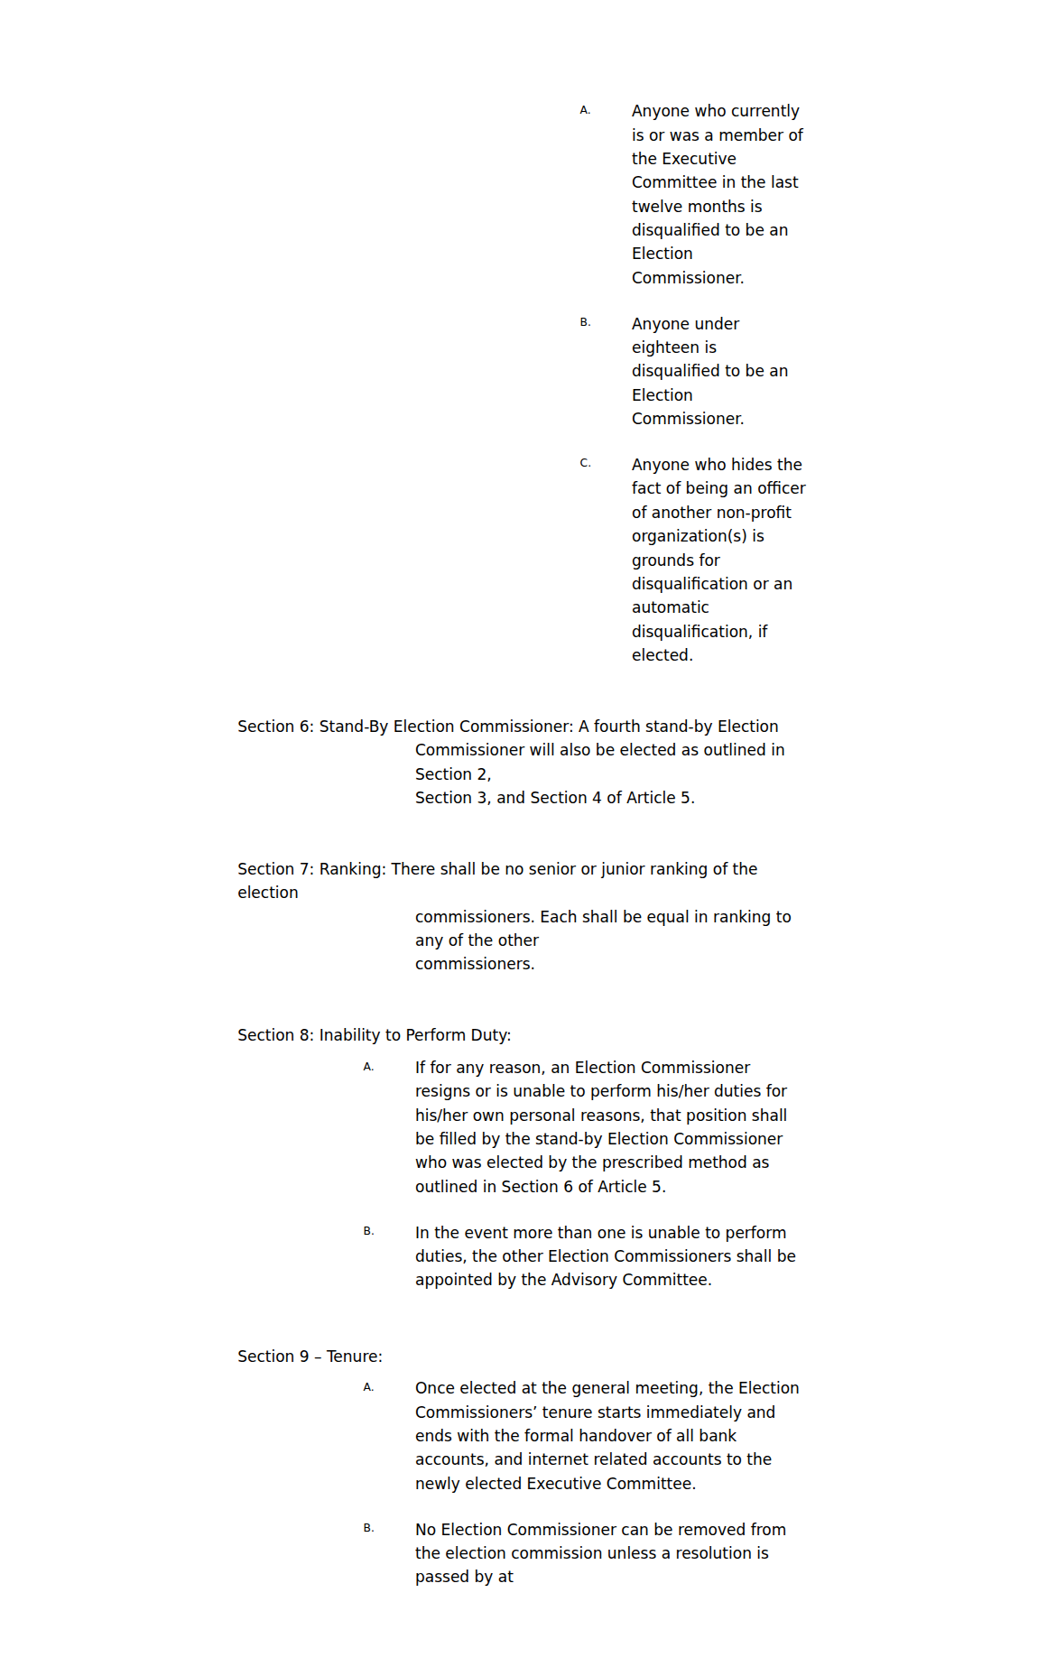A. Anyone who currently is or was a member of the Executive Committee in the last twelve months is disqualified to be an Election Commissioner.
B. Anyone under eighteen is disqualified to be an Election Commissioner.
C. Anyone who hides the fact of being an officer of another non-profit organization(s) is grounds for disqualification or an automatic disqualification, if elected.
Section 6: Stand-By Election Commissioner: A fourth stand-by Election
Commissioner will also be elected as outlined in Section 2,
Section 3, and Section 4 of Article 5.
Section 7: Ranking: There shall be no senior or junior ranking of the election
commissioners. Each shall be equal in ranking to any of the other
commissioners.
Section 8: Inability to Perform Duty:
A. If for any reason, an Election Commissioner resigns or is unable to perform his/her duties for his/her own personal reasons, that position shall be filled by the stand-by Election Commissioner who was elected by the prescribed method as outlined in Section 6 of Article 5.
B. In the event more than one is unable to perform duties, the other Election Commissioners shall be appointed by the Advisory Committee.
Section 9 – Tenure:
A. Once elected at the general meeting, the Election Commissioners’ tenure starts immediately and ends with the formal handover of all bank accounts, and internet related accounts to the newly elected Executive Committee.
B. No Election Commissioner can be removed from the election commission unless a resolution is passed by at